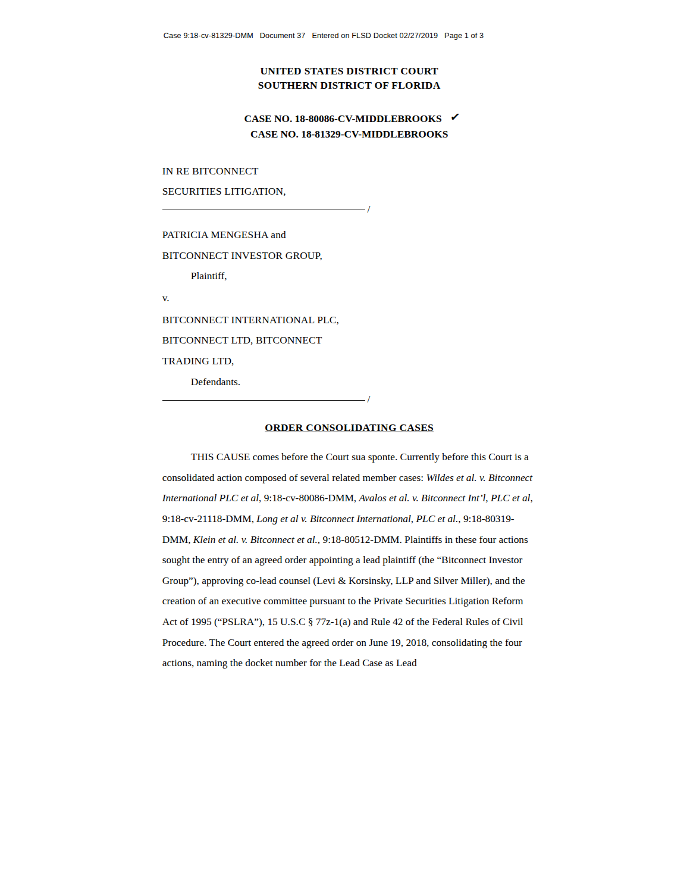Case 9:18-cv-81329-DMM Document 37 Entered on FLSD Docket 02/27/2019 Page 1 of 3
UNITED STATES DISTRICT COURT
SOUTHERN DISTRICT OF FLORIDA
CASE NO. 18-80086-CV-MIDDLEBROOKS ✓
CASE NO. 18-81329-CV-MIDDLEBROOKS
IN RE BITCONNECT
SECURITIES LITIGATION,
/
PATRICIA MENGESHA and
BITCONNECT INVESTOR GROUP,
Plaintiff,
v.
BITCONNECT INTERNATIONAL PLC,
BITCONNECT LTD, BITCONNECT
TRADING LTD,
Defendants.
/
ORDER CONSOLIDATING CASES
THIS CAUSE comes before the Court sua sponte. Currently before this Court is a consolidated action composed of several related member cases: Wildes et al. v. Bitconnect International PLC et al, 9:18-cv-80086-DMM, Avalos et al. v. Bitconnect Int’l, PLC et al, 9:18-cv-21118-DMM, Long et al v. Bitconnect International, PLC et al., 9:18-80319-DMM, Klein et al. v. Bitconnect et al., 9:18-80512-DMM. Plaintiffs in these four actions sought the entry of an agreed order appointing a lead plaintiff (the “Bitconnect Investor Group”), approving co-lead counsel (Levi & Korsinsky, LLP and Silver Miller), and the creation of an executive committee pursuant to the Private Securities Litigation Reform Act of 1995 (“PSLRA”), 15 U.S.C § 77z-1(a) and Rule 42 of the Federal Rules of Civil Procedure. The Court entered the agreed order on June 19, 2018, consolidating the four actions, naming the docket number for the Lead Case as Lead